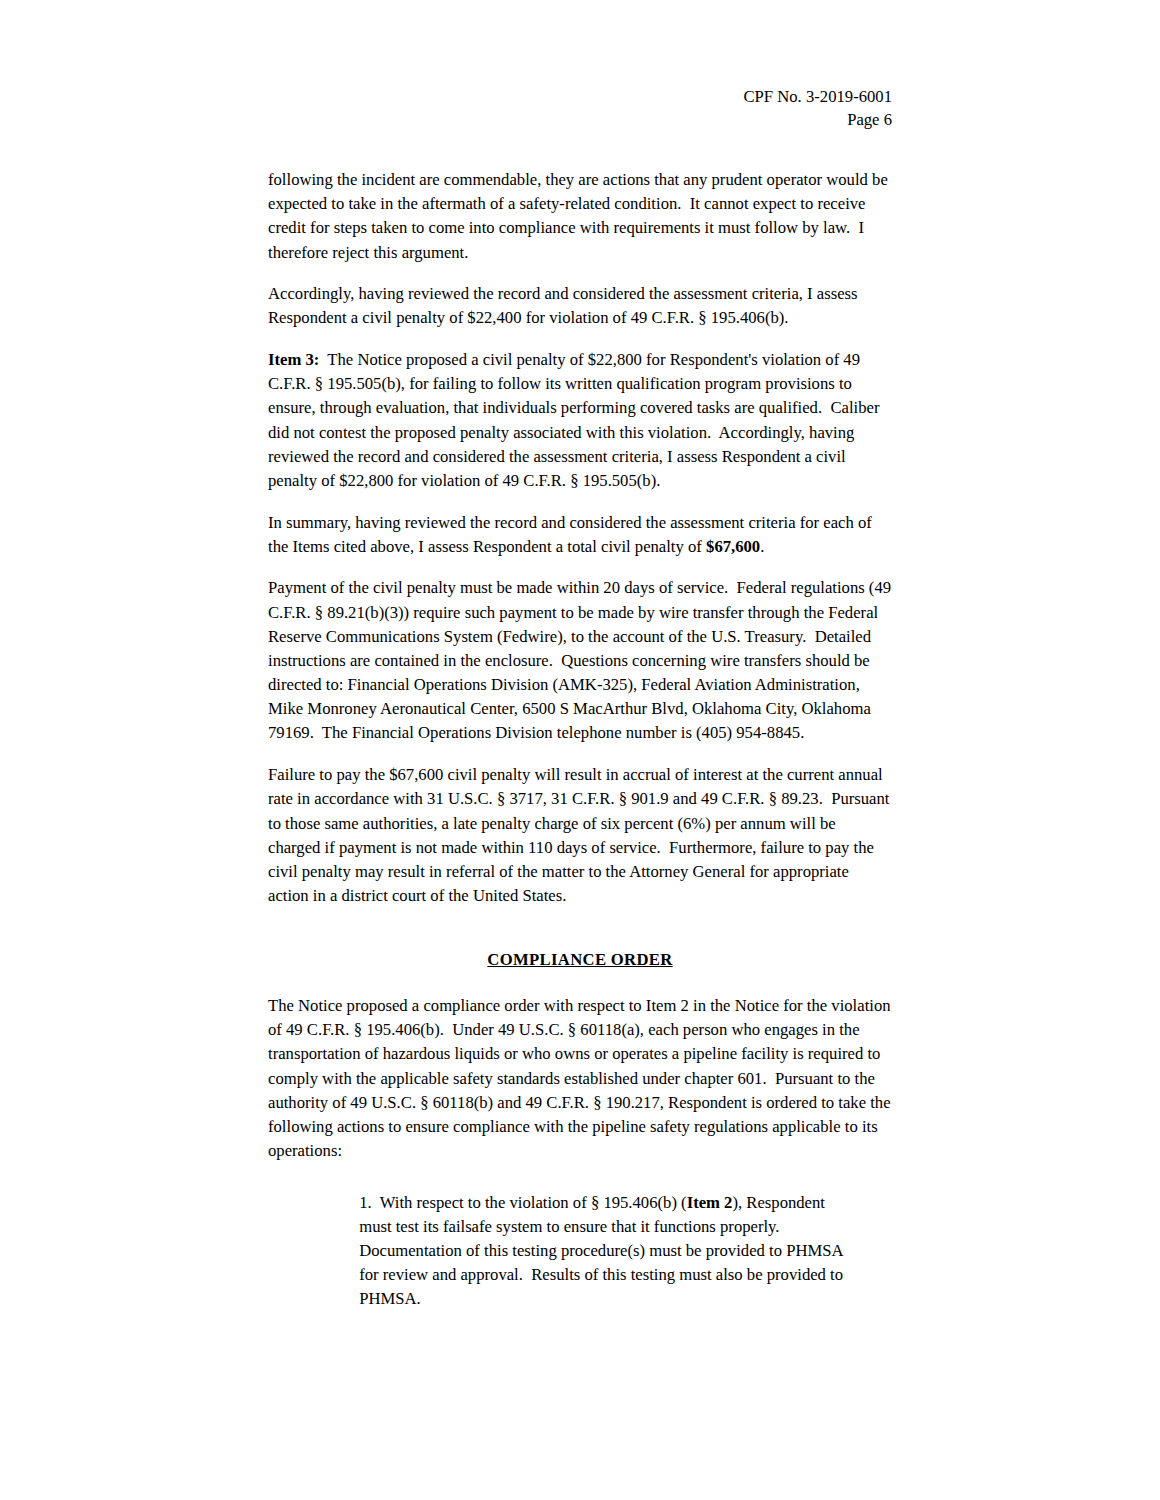CPF No. 3-2019-6001
Page 6
following the incident are commendable, they are actions that any prudent operator would be expected to take in the aftermath of a safety-related condition. It cannot expect to receive credit for steps taken to come into compliance with requirements it must follow by law. I therefore reject this argument.
Accordingly, having reviewed the record and considered the assessment criteria, I assess Respondent a civil penalty of $22,400 for violation of 49 C.F.R. § 195.406(b).
Item 3: The Notice proposed a civil penalty of $22,800 for Respondent's violation of 49 C.F.R. § 195.505(b), for failing to follow its written qualification program provisions to ensure, through evaluation, that individuals performing covered tasks are qualified. Caliber did not contest the proposed penalty associated with this violation. Accordingly, having reviewed the record and considered the assessment criteria, I assess Respondent a civil penalty of $22,800 for violation of 49 C.F.R. § 195.505(b).
In summary, having reviewed the record and considered the assessment criteria for each of the Items cited above, I assess Respondent a total civil penalty of $67,600.
Payment of the civil penalty must be made within 20 days of service. Federal regulations (49 C.F.R. § 89.21(b)(3)) require such payment to be made by wire transfer through the Federal Reserve Communications System (Fedwire), to the account of the U.S. Treasury. Detailed instructions are contained in the enclosure. Questions concerning wire transfers should be directed to: Financial Operations Division (AMK-325), Federal Aviation Administration, Mike Monroney Aeronautical Center, 6500 S MacArthur Blvd, Oklahoma City, Oklahoma 79169. The Financial Operations Division telephone number is (405) 954-8845.
Failure to pay the $67,600 civil penalty will result in accrual of interest at the current annual rate in accordance with 31 U.S.C. § 3717, 31 C.F.R. § 901.9 and 49 C.F.R. § 89.23. Pursuant to those same authorities, a late penalty charge of six percent (6%) per annum will be charged if payment is not made within 110 days of service. Furthermore, failure to pay the civil penalty may result in referral of the matter to the Attorney General for appropriate action in a district court of the United States.
COMPLIANCE ORDER
The Notice proposed a compliance order with respect to Item 2 in the Notice for the violation of 49 C.F.R. § 195.406(b). Under 49 U.S.C. § 60118(a), each person who engages in the transportation of hazardous liquids or who owns or operates a pipeline facility is required to comply with the applicable safety standards established under chapter 601. Pursuant to the authority of 49 U.S.C. § 60118(b) and 49 C.F.R. § 190.217, Respondent is ordered to take the following actions to ensure compliance with the pipeline safety regulations applicable to its operations:
1. With respect to the violation of § 195.406(b) (Item 2), Respondent must test its failsafe system to ensure that it functions properly. Documentation of this testing procedure(s) must be provided to PHMSA for review and approval. Results of this testing must also be provided to PHMSA.